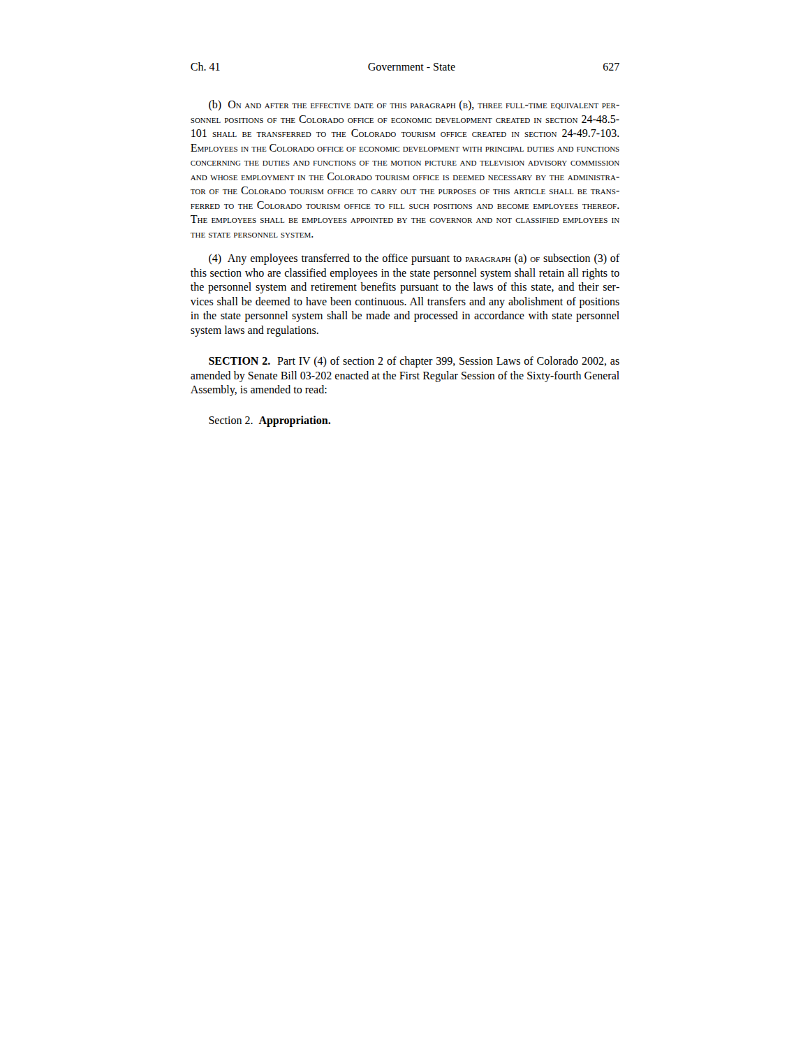Ch. 41 Government - State 627
(b) On and after the effective date of this paragraph (b), three full-time equivalent personnel positions of the Colorado office of economic development created in section 24-48.5-101 shall be transferred to the Colorado tourism office created in section 24-49.7-103. Employees in the Colorado office of economic development with principal duties and functions concerning the duties and functions of the motion picture and television advisory commission and whose employment in the Colorado tourism office is deemed necessary by the administrator of the Colorado tourism office to carry out the purposes of this article shall be transferred to the Colorado tourism office to fill such positions and become employees thereof. The employees shall be employees appointed by the governor and not classified employees in the state personnel system.
(4) Any employees transferred to the office pursuant to paragraph (a) of subsection (3) of this section who are classified employees in the state personnel system shall retain all rights to the personnel system and retirement benefits pursuant to the laws of this state, and their services shall be deemed to have been continuous. All transfers and any abolishment of positions in the state personnel system shall be made and processed in accordance with state personnel system laws and regulations.
SECTION 2. Part IV (4) of section 2 of chapter 399, Session Laws of Colorado 2002, as amended by Senate Bill 03-202 enacted at the First Regular Session of the Sixty-fourth General Assembly, is amended to read:
Section 2. Appropriation.